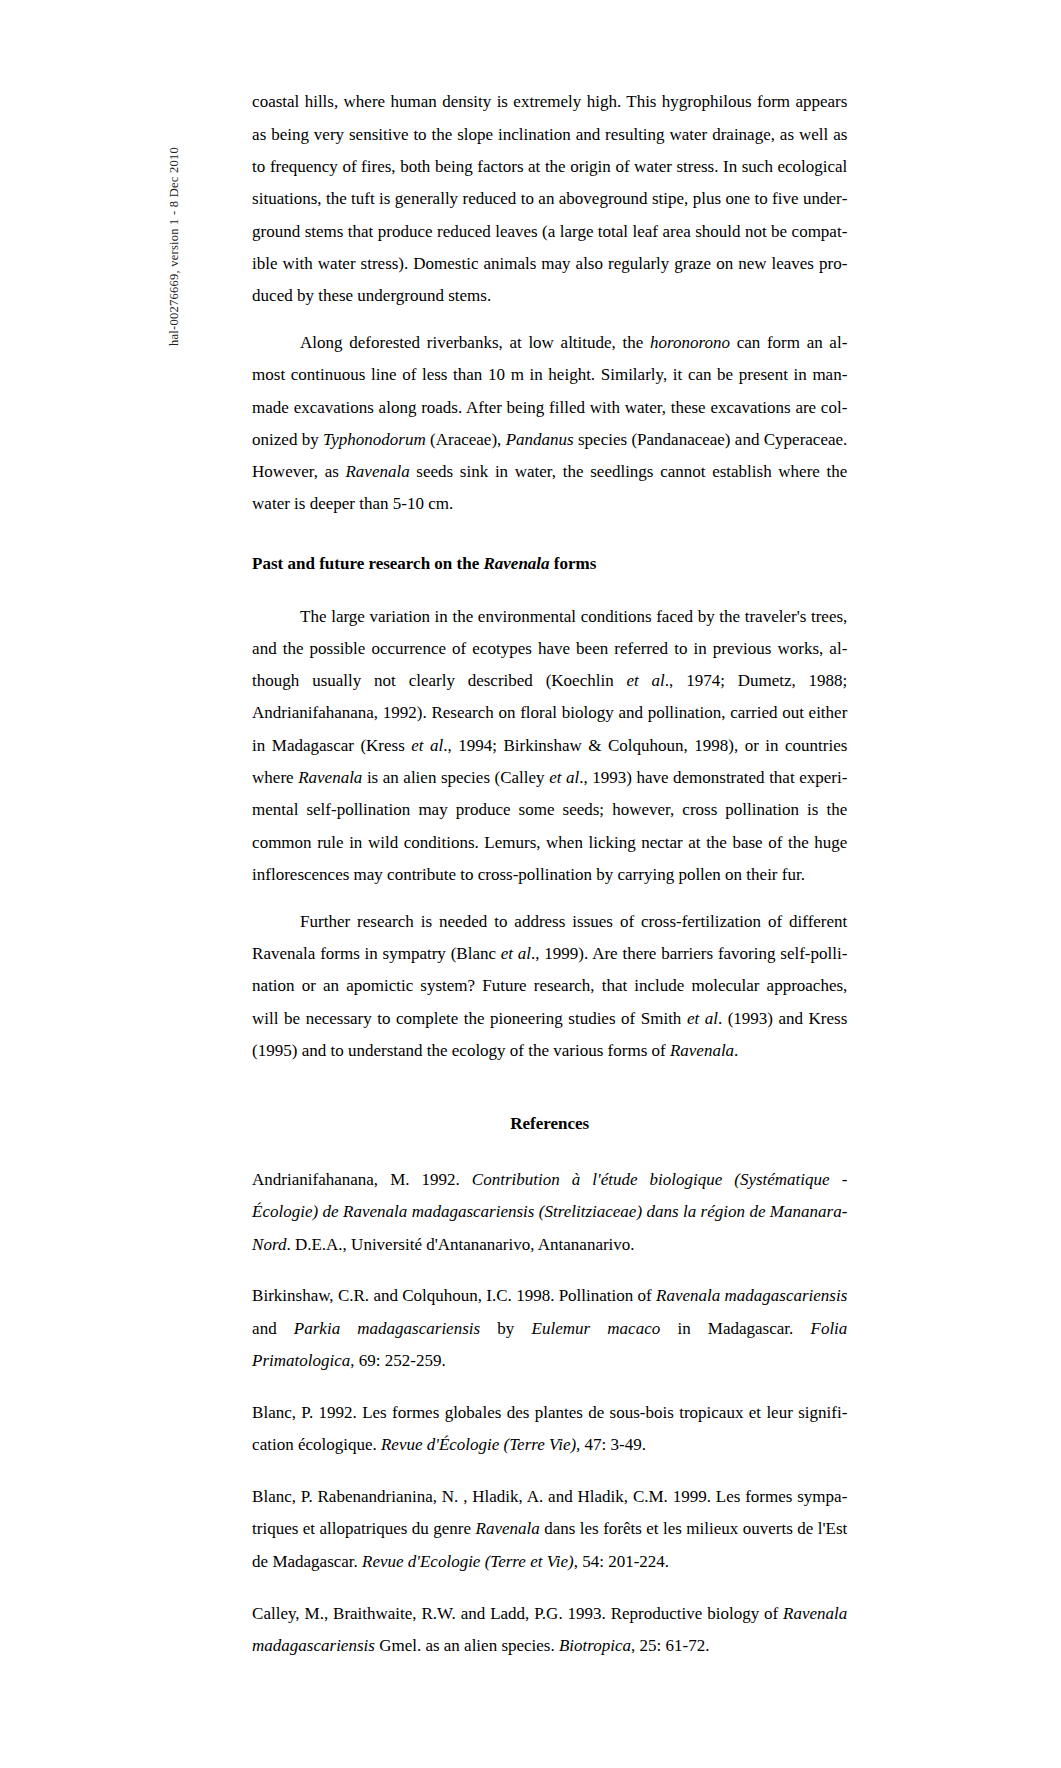hal-00276669, version 1 - 8 Dec 2010
coastal hills, where human density is extremely high. This hygrophilous form appears as being very sensitive to the slope inclination and resulting water drainage, as well as to frequency of fires, both being factors at the origin of water stress. In such ecological situations, the tuft is generally reduced to an aboveground stipe, plus one to five underground stems that produce reduced leaves (a large total leaf area should not be compatible with water stress). Domestic animals may also regularly graze on new leaves produced by these underground stems.
Along deforested riverbanks, at low altitude, the horonorono can form an almost continuous line of less than 10 m in height. Similarly, it can be present in man-made excavations along roads. After being filled with water, these excavations are colonized by Typhonodorum (Araceae), Pandanus species (Pandanaceae) and Cyperaceae. However, as Ravenala seeds sink in water, the seedlings cannot establish where the water is deeper than 5-10 cm.
Past and future research on the Ravenala forms
The large variation in the environmental conditions faced by the traveler's trees, and the possible occurrence of ecotypes have been referred to in previous works, although usually not clearly described (Koechlin et al., 1974; Dumetz, 1988; Andrianifahanana, 1992). Research on floral biology and pollination, carried out either in Madagascar (Kress et al., 1994; Birkinshaw & Colquhoun, 1998), or in countries where Ravenala is an alien species (Calley et al., 1993) have demonstrated that experimental self-pollination may produce some seeds; however, cross pollination is the common rule in wild conditions. Lemurs, when licking nectar at the base of the huge inflorescences may contribute to cross-pollination by carrying pollen on their fur.
Further research is needed to address issues of cross-fertilization of different Ravenala forms in sympatry (Blanc et al., 1999). Are there barriers favoring self-pollination or an apomictic system? Future research, that include molecular approaches, will be necessary to complete the pioneering studies of Smith et al. (1993) and Kress (1995) and to understand the ecology of the various forms of Ravenala.
References
Andrianifahanana, M. 1992. Contribution à l'étude biologique (Systématique - Écologie) de Ravenala madagascariensis (Strelitziaceae) dans la région de Mananara-Nord. D.E.A., Université d'Antananarivo, Antananarivo.
Birkinshaw, C.R. and Colquhoun, I.C. 1998. Pollination of Ravenala madagascariensis and Parkia madagascariensis by Eulemur macaco in Madagascar. Folia Primatologica, 69: 252-259.
Blanc, P. 1992. Les formes globales des plantes de sous-bois tropicaux et leur signification écologique. Revue d'Écologie (Terre Vie), 47: 3-49.
Blanc, P. Rabenandrianina, N. , Hladik, A. and Hladik, C.M. 1999. Les formes sympatriques et allopatriques du genre Ravenala dans les forêts et les milieux ouverts de l'Est de Madagascar. Revue d'Ecologie (Terre et Vie), 54: 201-224.
Calley, M., Braithwaite, R.W. and Ladd, P.G. 1993. Reproductive biology of Ravenala madagascariensis Gmel. as an alien species. Biotropica, 25: 61-72.